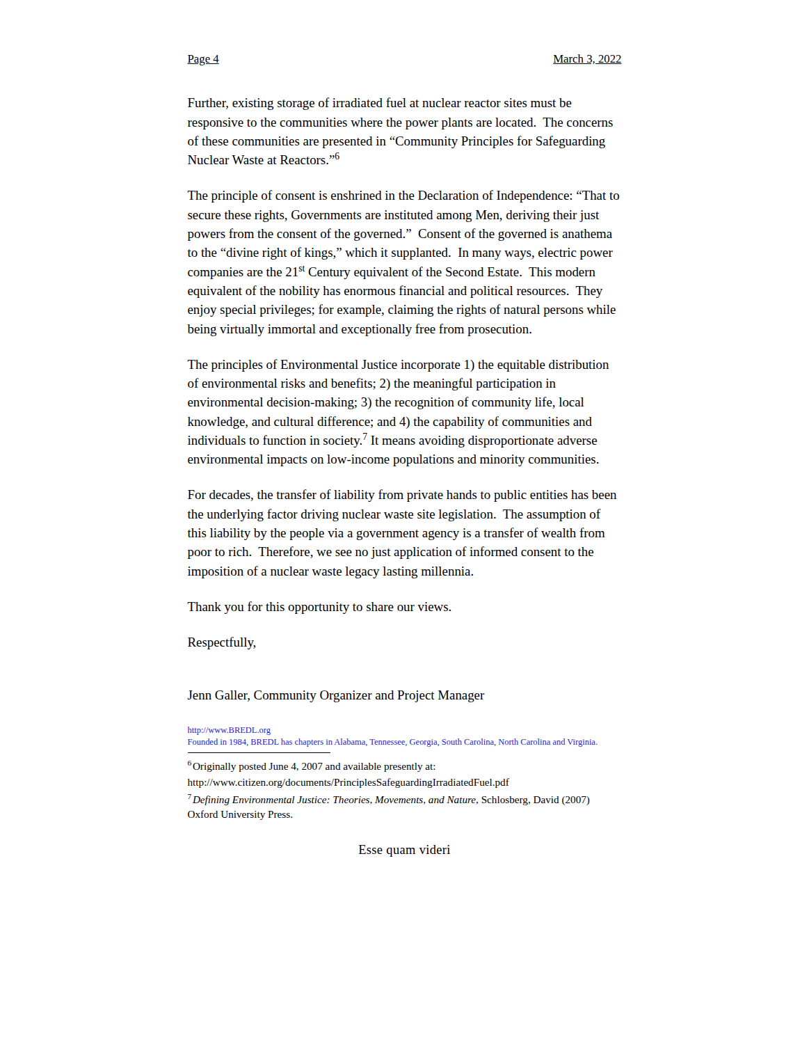Page 4 March 3, 2022
Further, existing storage of irradiated fuel at nuclear reactor sites must be responsive to the communities where the power plants are located. The concerns of these communities are presented in “Community Principles for Safeguarding Nuclear Waste at Reactors.”6
The principle of consent is enshrined in the Declaration of Independence: “That to secure these rights, Governments are instituted among Men, deriving their just powers from the consent of the governed.” Consent of the governed is anathema to the “divine right of kings,” which it supplanted. In many ways, electric power companies are the 21st Century equivalent of the Second Estate. This modern equivalent of the nobility has enormous financial and political resources. They enjoy special privileges; for example, claiming the rights of natural persons while being virtually immortal and exceptionally free from prosecution.
The principles of Environmental Justice incorporate 1) the equitable distribution of environmental risks and benefits; 2) the meaningful participation in environmental decision-making; 3) the recognition of community life, local knowledge, and cultural difference; and 4) the capability of communities and individuals to function in society.7 It means avoiding disproportionate adverse environmental impacts on low-income populations and minority communities.
For decades, the transfer of liability from private hands to public entities has been the underlying factor driving nuclear waste site legislation. The assumption of this liability by the people via a government agency is a transfer of wealth from poor to rich. Therefore, we see no just application of informed consent to the imposition of a nuclear waste legacy lasting millennia.
Thank you for this opportunity to share our views.
Respectfully,
Jenn Galler, Community Organizer and Project Manager
http://www.BREDL.org
Founded in 1984, BREDL has chapters in Alabama, Tennessee, Georgia, South Carolina, North Carolina and Virginia.
6 Originally posted June 4, 2007 and available presently at:
http://www.citizen.org/documents/PrinciplesSafeguardingIrradiatedFuel.pdf
7 Defining Environmental Justice: Theories, Movements, and Nature, Schlosberg, David (2007) Oxford University Press.
Esse quam videri